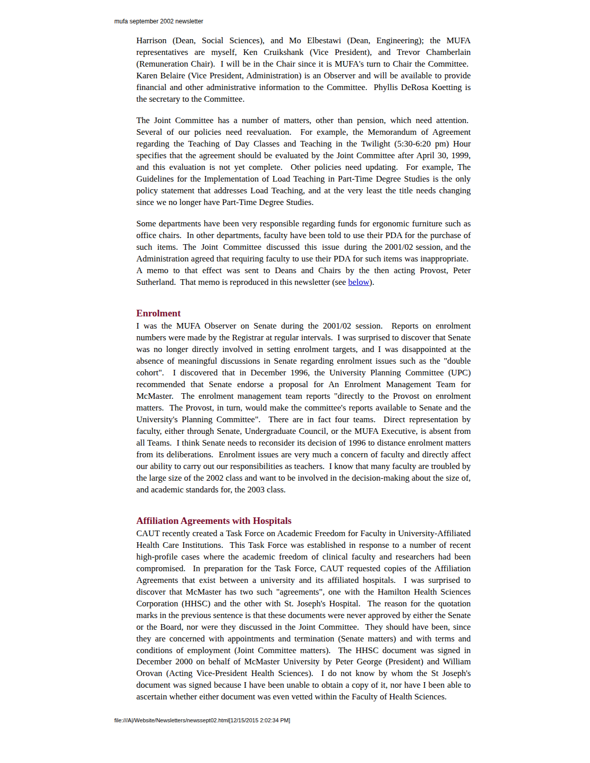mufa september 2002 newsletter
Harrison (Dean, Social Sciences), and Mo Elbestawi (Dean, Engineering); the MUFA representatives are myself, Ken Cruikshank (Vice President), and Trevor Chamberlain (Remuneration Chair). I will be in the Chair since it is MUFA's turn to Chair the Committee. Karen Belaire (Vice President, Administration) is an Observer and will be available to provide financial and other administrative information to the Committee. Phyllis DeRosa Koetting is the secretary to the Committee.
The Joint Committee has a number of matters, other than pension, which need attention. Several of our policies need reevaluation. For example, the Memorandum of Agreement regarding the Teaching of Day Classes and Teaching in the Twilight (5:30-6:20 pm) Hour specifies that the agreement should be evaluated by the Joint Committee after April 30, 1999, and this evaluation is not yet complete. Other policies need updating. For example, The Guidelines for the Implementation of Load Teaching in Part-Time Degree Studies is the only policy statement that addresses Load Teaching, and at the very least the title needs changing since we no longer have Part-Time Degree Studies.
Some departments have been very responsible regarding funds for ergonomic furniture such as office chairs. In other departments, faculty have been told to use their PDA for the purchase of such items. The Joint Committee discussed this issue during the 2001/02 session, and the Administration agreed that requiring faculty to use their PDA for such items was inappropriate. A memo to that effect was sent to Deans and Chairs by the then acting Provost, Peter Sutherland. That memo is reproduced in this newsletter (see below).
Enrolment
I was the MUFA Observer on Senate during the 2001/02 session. Reports on enrolment numbers were made by the Registrar at regular intervals. I was surprised to discover that Senate was no longer directly involved in setting enrolment targets, and I was disappointed at the absence of meaningful discussions in Senate regarding enrolment issues such as the "double cohort". I discovered that in December 1996, the University Planning Committee (UPC) recommended that Senate endorse a proposal for An Enrolment Management Team for McMaster. The enrolment management team reports "directly to the Provost on enrolment matters. The Provost, in turn, would make the committee's reports available to Senate and the University's Planning Committee". There are in fact four teams. Direct representation by faculty, either through Senate, Undergraduate Council, or the MUFA Executive, is absent from all Teams. I think Senate needs to reconsider its decision of 1996 to distance enrolment matters from its deliberations. Enrolment issues are very much a concern of faculty and directly affect our ability to carry out our responsibilities as teachers. I know that many faculty are troubled by the large size of the 2002 class and want to be involved in the decision-making about the size of, and academic standards for, the 2003 class.
Affiliation Agreements with Hospitals
CAUT recently created a Task Force on Academic Freedom for Faculty in University-Affiliated Health Care Institutions. This Task Force was established in response to a number of recent high-profile cases where the academic freedom of clinical faculty and researchers had been compromised. In preparation for the Task Force, CAUT requested copies of the Affiliation Agreements that exist between a university and its affiliated hospitals. I was surprised to discover that McMaster has two such "agreements", one with the Hamilton Health Sciences Corporation (HHSC) and the other with St. Joseph's Hospital. The reason for the quotation marks in the previous sentence is that these documents were never approved by either the Senate or the Board, nor were they discussed in the Joint Committee. They should have been, since they are concerned with appointments and termination (Senate matters) and with terms and conditions of employment (Joint Committee matters). The HHSC document was signed in December 2000 on behalf of McMaster University by Peter George (President) and William Orovan (Acting Vice-President Health Sciences). I do not know by whom the St Joseph's document was signed because I have been unable to obtain a copy of it, nor have I been able to ascertain whether either document was even vetted within the Faculty of Health Sciences.
file:///A|/Website/Newsletters/newssept02.html[12/15/2015 2:02:34 PM]